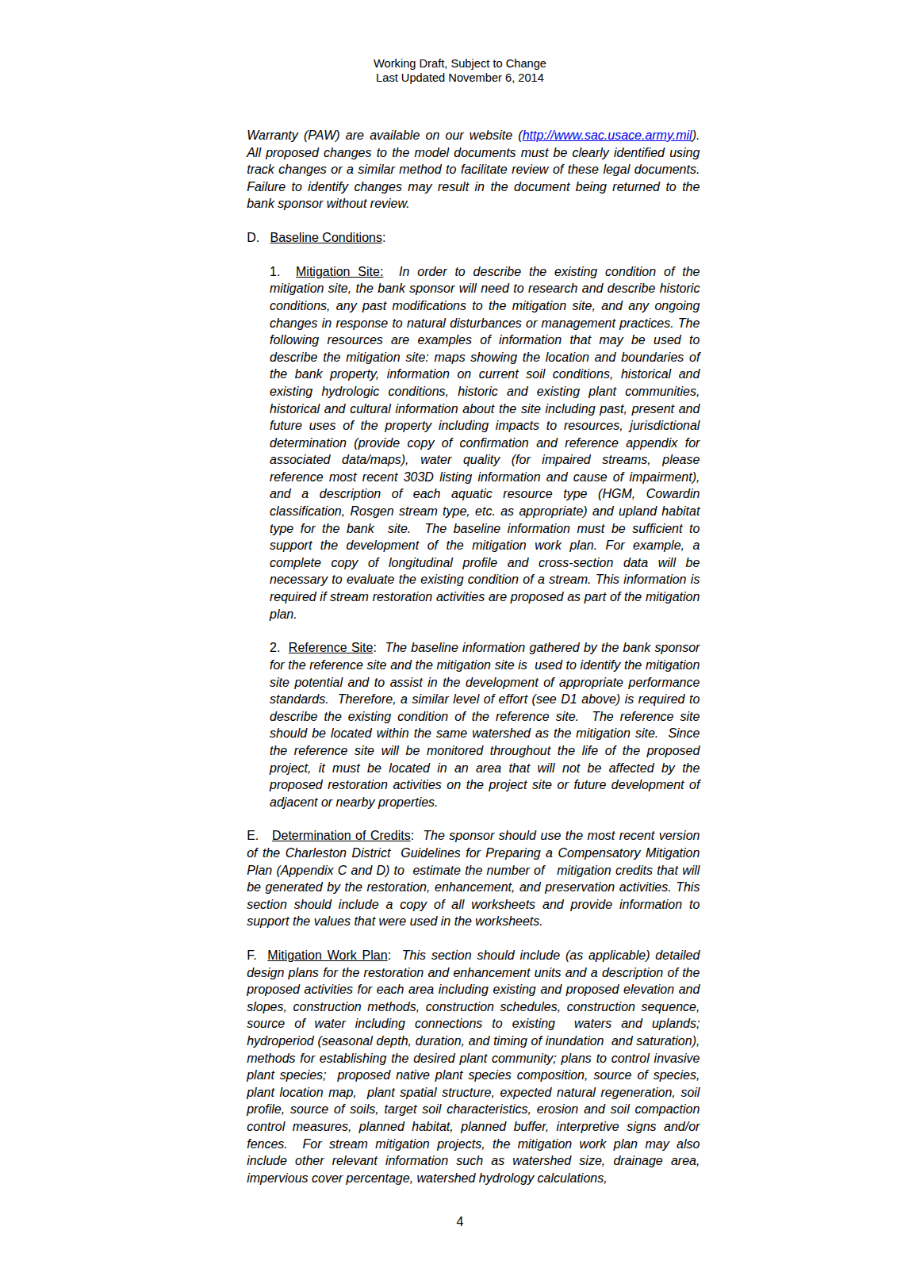Working Draft, Subject to Change
Last Updated November 6, 2014
Warranty (PAW) are available on our website (http://www.sac.usace.army.mil). All proposed changes to the model documents must be clearly identified using track changes or a similar method to facilitate review of these legal documents. Failure to identify changes may result in the document being returned to the bank sponsor without review.
D. Baseline Conditions:
1. Mitigation Site: In order to describe the existing condition of the mitigation site, the bank sponsor will need to research and describe historic conditions, any past modifications to the mitigation site, and any ongoing changes in response to natural disturbances or management practices. The following resources are examples of information that may be used to describe the mitigation site: maps showing the location and boundaries of the bank property, information on current soil conditions, historical and existing hydrologic conditions, historic and existing plant communities, historical and cultural information about the site including past, present and future uses of the property including impacts to resources, jurisdictional determination (provide copy of confirmation and reference appendix for associated data/maps), water quality (for impaired streams, please reference most recent 303D listing information and cause of impairment), and a description of each aquatic resource type (HGM, Cowardin classification, Rosgen stream type, etc. as appropriate) and upland habitat type for the bank site. The baseline information must be sufficient to support the development of the mitigation work plan. For example, a complete copy of longitudinal profile and cross-section data will be necessary to evaluate the existing condition of a stream. This information is required if stream restoration activities are proposed as part of the mitigation plan.
2. Reference Site: The baseline information gathered by the bank sponsor for the reference site and the mitigation site is used to identify the mitigation site potential and to assist in the development of appropriate performance standards. Therefore, a similar level of effort (see D1 above) is required to describe the existing condition of the reference site. The reference site should be located within the same watershed as the mitigation site. Since the reference site will be monitored throughout the life of the proposed project, it must be located in an area that will not be affected by the proposed restoration activities on the project site or future development of adjacent or nearby properties.
E. Determination of Credits: The sponsor should use the most recent version of the Charleston District Guidelines for Preparing a Compensatory Mitigation Plan (Appendix C and D) to estimate the number of mitigation credits that will be generated by the restoration, enhancement, and preservation activities. This section should include a copy of all worksheets and provide information to support the values that were used in the worksheets.
F. Mitigation Work Plan: This section should include (as applicable) detailed design plans for the restoration and enhancement units and a description of the proposed activities for each area including existing and proposed elevation and slopes, construction methods, construction schedules, construction sequence, source of water including connections to existing waters and uplands; hydroperiod (seasonal depth, duration, and timing of inundation and saturation), methods for establishing the desired plant community; plans to control invasive plant species; proposed native plant species composition, source of species, plant location map, plant spatial structure, expected natural regeneration, soil profile, source of soils, target soil characteristics, erosion and soil compaction control measures, planned habitat, planned buffer, interpretive signs and/or fences. For stream mitigation projects, the mitigation work plan may also include other relevant information such as watershed size, drainage area, impervious cover percentage, watershed hydrology calculations,
4